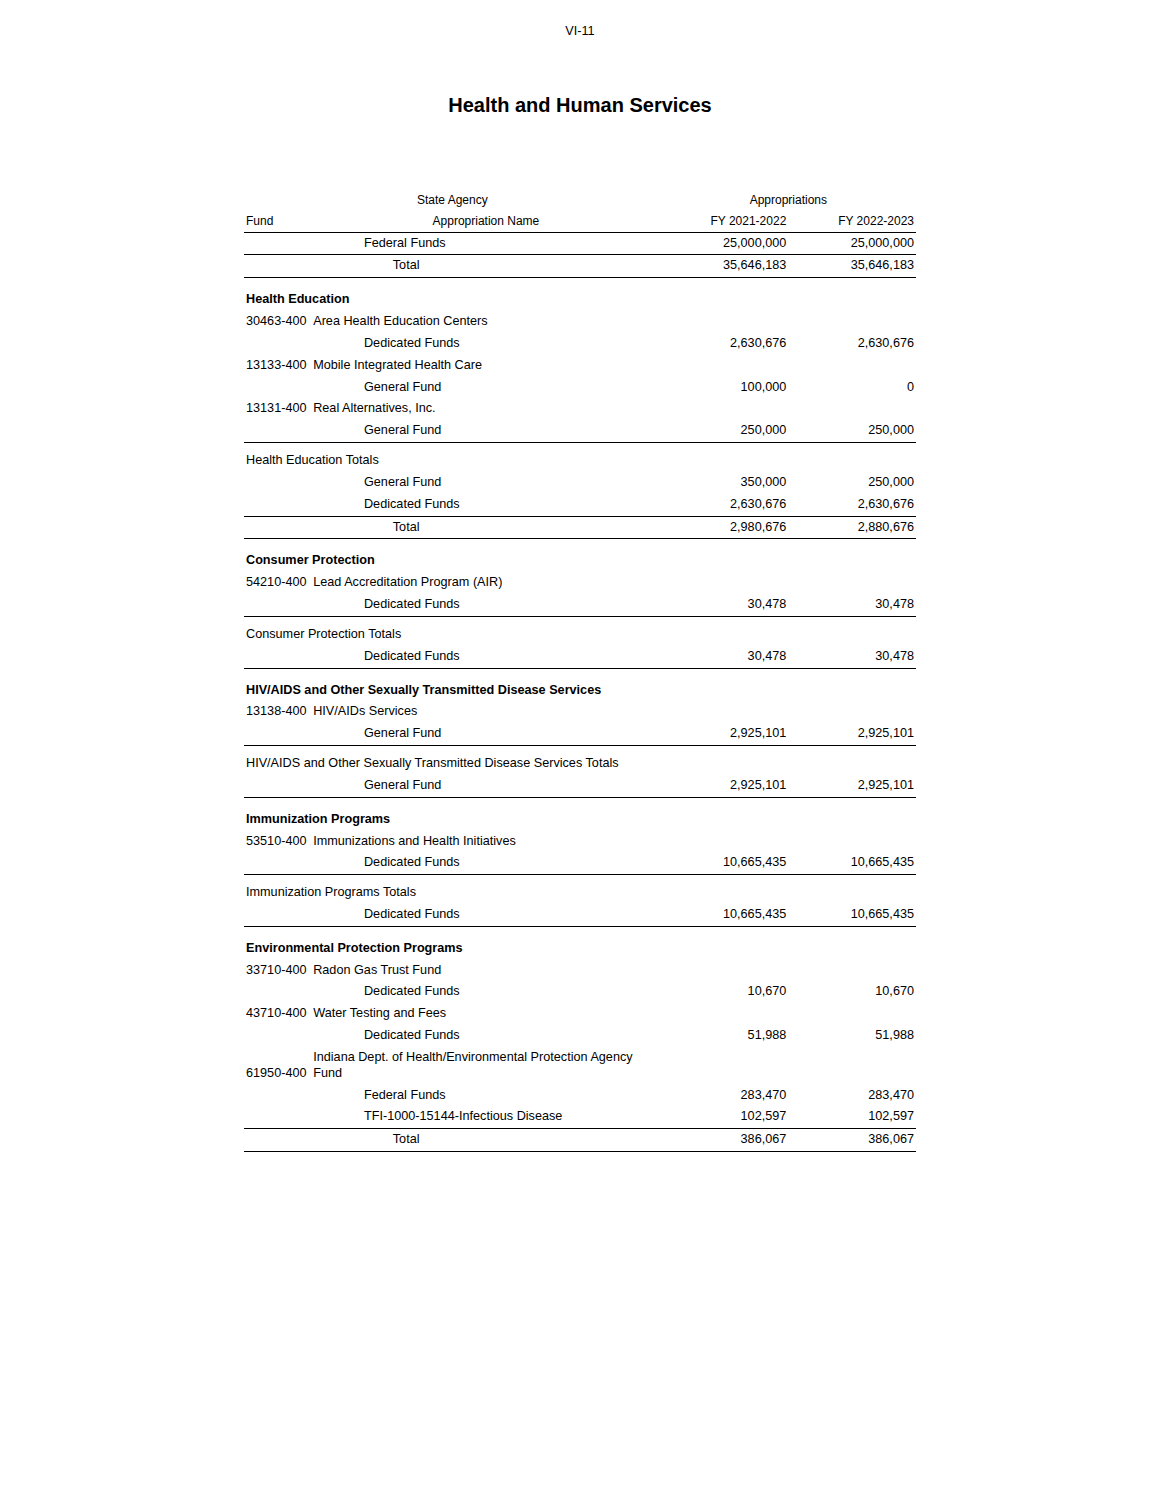VI-11
Health and Human Services
| State Agency | Appropriations |
| --- | --- |
| Fund | Appropriation Name | FY 2021-2022 | FY 2022-2023 |
| | Federal Funds | 25,000,000 | 25,000,000 |
| | Total | 35,646,183 | 35,646,183 |
| Health Education |
| 30463-400 | Area Health Education Centers | | |
| | Dedicated Funds | 2,630,676 | 2,630,676 |
| 13133-400 | Mobile Integrated Health Care | | |
| | General Fund | 100,000 | 0 |
| 13131-400 | Real Alternatives, Inc. | | |
| | General Fund | 250,000 | 250,000 |
| Health Education Totals |
| | General Fund | 350,000 | 250,000 |
| | Dedicated Funds | 2,630,676 | 2,630,676 |
| | Total | 2,980,676 | 2,880,676 |
| Consumer Protection |
| 54210-400 | Lead Accreditation Program (AIR) | | |
| | Dedicated Funds | 30,478 | 30,478 |
| Consumer Protection Totals |
| | Dedicated Funds | 30,478 | 30,478 |
| HIV/AIDS and Other Sexually Transmitted Disease Services |
| 13138-400 | HIV/AIDs Services | | |
| | General Fund | 2,925,101 | 2,925,101 |
| HIV/AIDS and Other Sexually Transmitted Disease Services Totals |
| | General Fund | 2,925,101 | 2,925,101 |
| Immunization Programs |
| 53510-400 | Immunizations and Health Initiatives | | |
| | Dedicated Funds | 10,665,435 | 10,665,435 |
| Immunization Programs Totals |
| | Dedicated Funds | 10,665,435 | 10,665,435 |
| Environmental Protection Programs |
| 33710-400 | Radon Gas Trust Fund | | |
| | Dedicated Funds | 10,670 | 10,670 |
| 43710-400 | Water Testing and Fees | | |
| | Dedicated Funds | 51,988 | 51,988 |
| 61950-400 | Indiana Dept. of Health/Environmental Protection Agency Fund | | |
| | Federal Funds | 283,470 | 283,470 |
| | TFI-1000-15144-Infectious Disease | 102,597 | 102,597 |
| | Total | 386,067 | 386,067 |